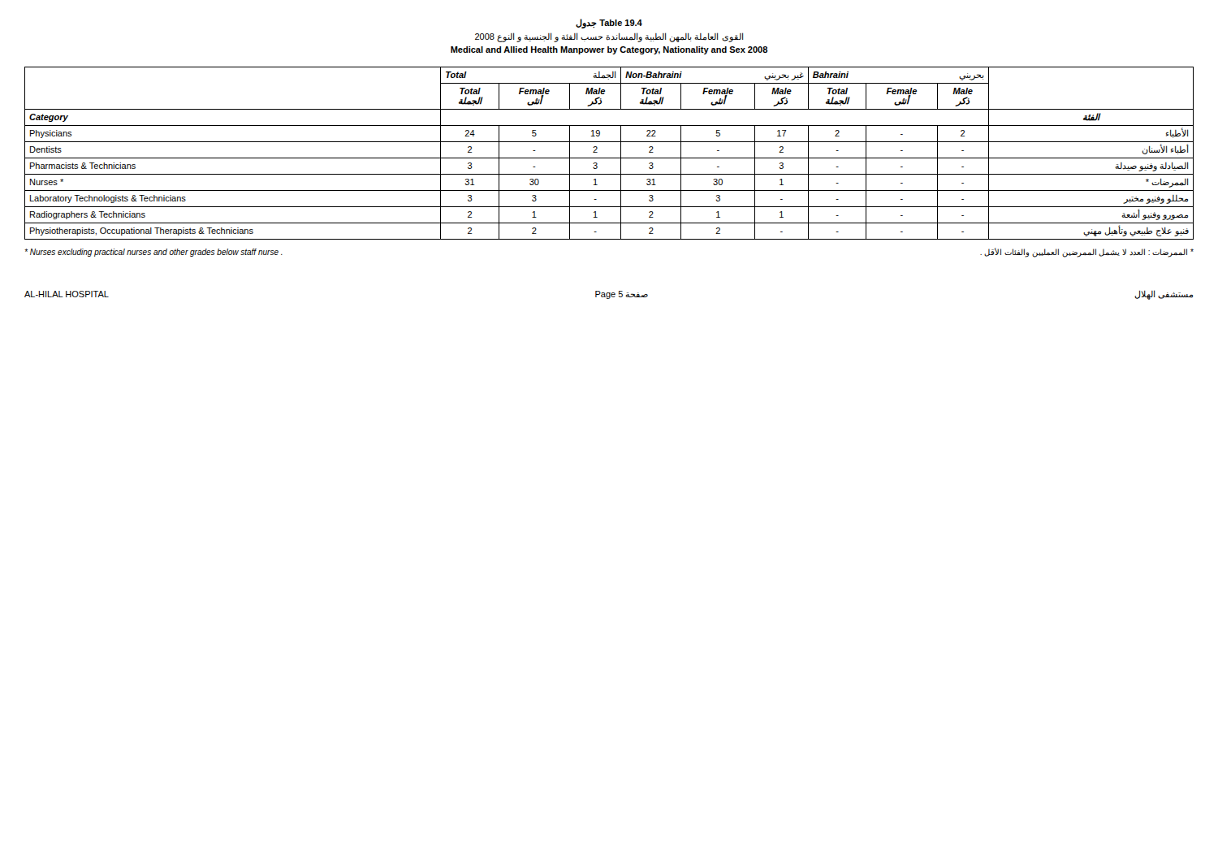جدول Table 19.4
القوى العاملة بالمهن الطبية والمساندة حسب الفئة و الجنسية و النوع 2008
Medical and Allied Health Manpower by Category, Nationality and Sex 2008
| | Total الجملة | Non-Bahraini غير بحريني | Bahraini بحريني | |
| --- | --- | --- | --- | --- |
| Total الجملة | Female أنثى | Male ذكر | Total الجملة | Female أنثى | Male ذكر | Total الجملة | Female أنثى | Male ذكر |
| Category | | الفئة |
| Physicians | 24 | 5 | 19 | 22 | 5 | 17 | 2 | - | 2 | الأطباء |
| Dentists | 2 | - | 2 | 2 | - | 2 | - | - | - | أطباء الأسنان |
| Pharmacists & Technicians | 3 | - | 3 | 3 | - | 3 | - | - | - | الصيادلة وفنيو صيدلة |
| Nurses * | 31 | 30 | 1 | 31 | 30 | 1 | - | - | - | الممرضات * |
| Laboratory Technologists & Technicians | 3 | 3 | - | 3 | 3 | - | - | - | - | محللو وفنيو مختبر |
| Radiographers & Technicians | 2 | 1 | 1 | 2 | 1 | 1 | - | - | - | مصورو وفنيو أشعة |
| Physiotherapists, Occupational Therapists & Technicians | 2 | 2 | - | 2 | 2 | - | - | - | - | فنيو علاج طبيعي وتأهيل مهني |
* Nurses excluding practical nurses and other grades below staff nurse .
* الممرضات : العدد لا يشمل الممرضين العمليين والفئات الأقل .
AL-HILAL HOSPITAL
Page صفحة 5
مستشفى الهلال